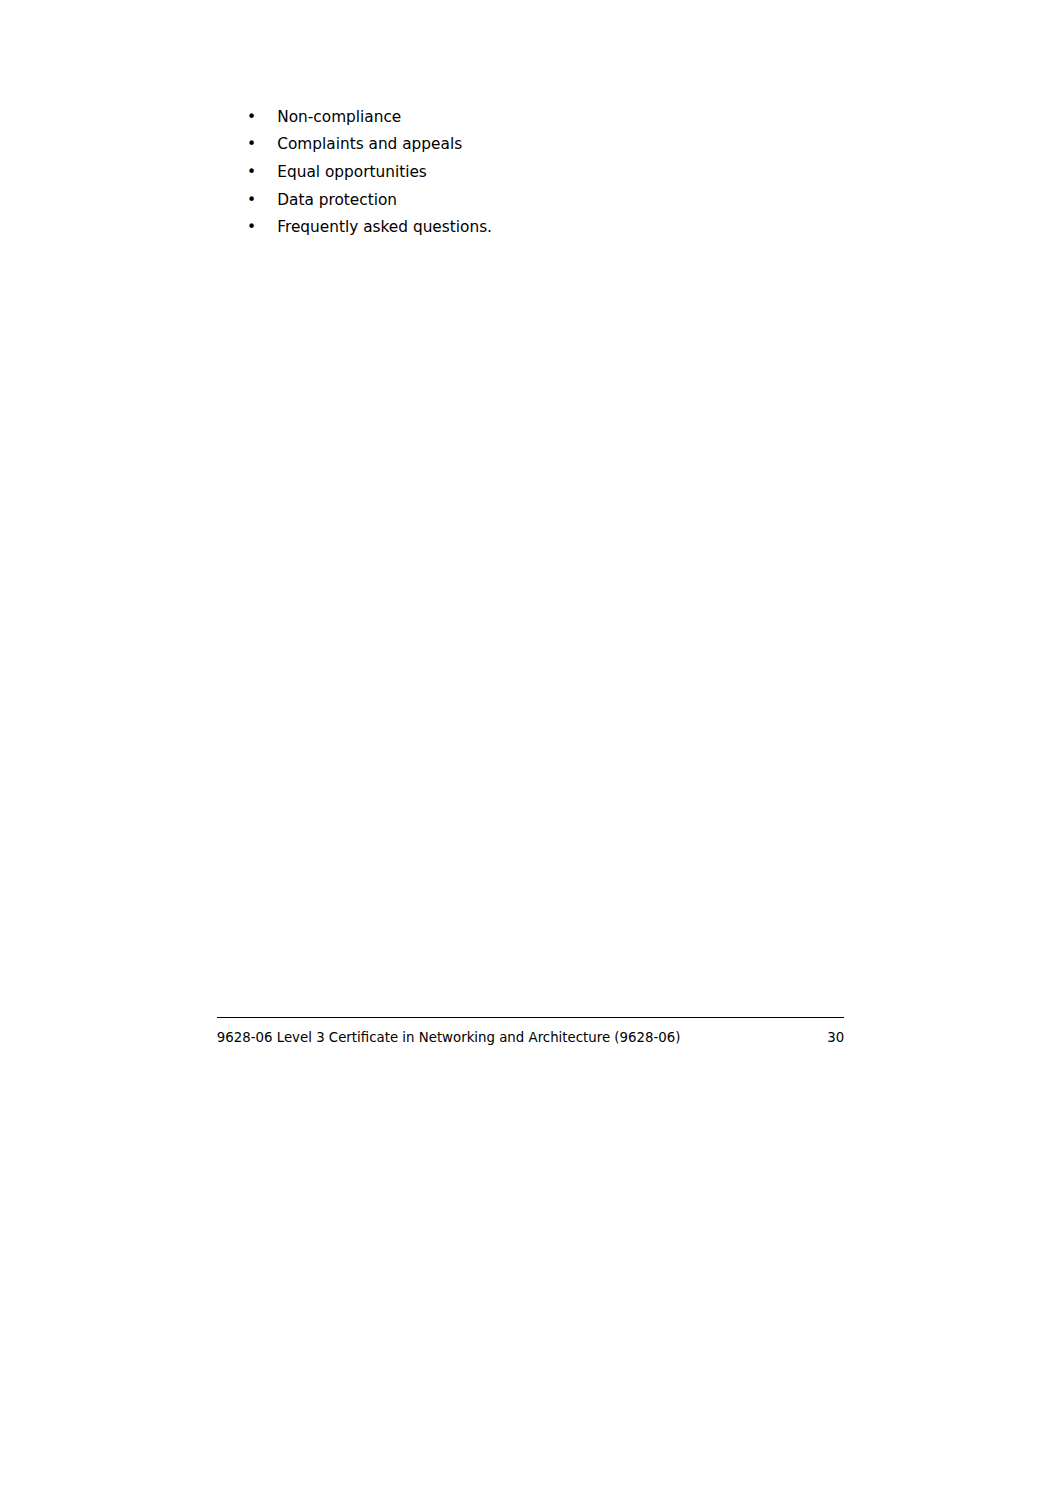Non-compliance
Complaints and appeals
Equal opportunities
Data protection
Frequently asked questions.
9628-06 Level 3 Certificate in Networking and Architecture (9628-06) 30